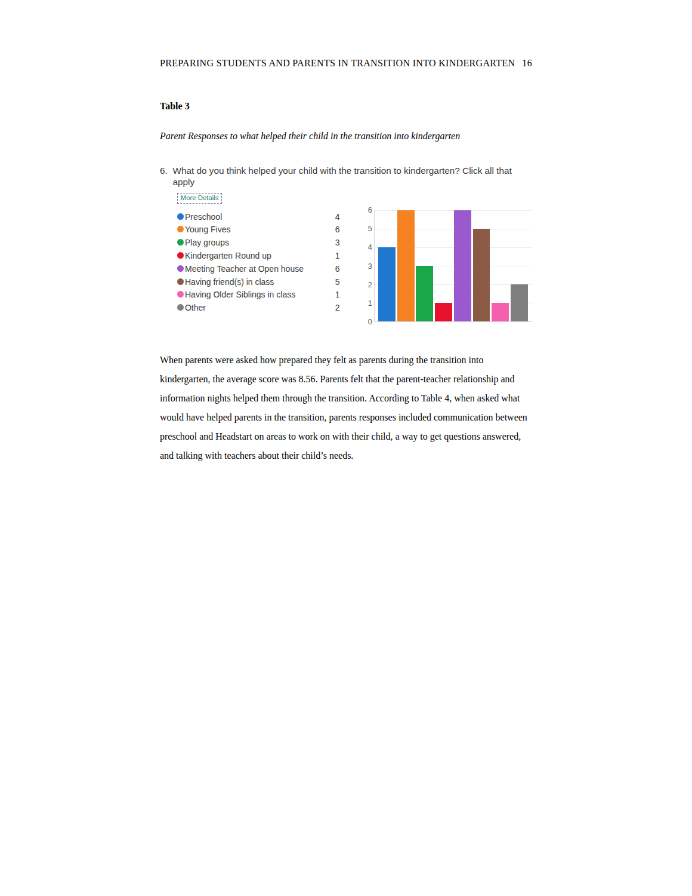Preparing Students and Parents in Transition into Kindergarten 16
Table 3
Parent Responses to what helped their child in the transition into kindergarten
6. What do you think helped your child with the transition to kindergarten? Click all that apply
More Details
| | Preschool | 4 |
| | Young Fives | 6 |
| | Play groups | 3 |
| | Kindergarten Round up | 1 |
| | Meeting Teacher at Open house | 6 |
| | Having friend(s) in class | 5 |
| | Having Older Siblings in class | 1 |
| | Other | 2 |
6 5 4 3 2 1 0
When parents were asked how prepared they felt as parents during the transition into kindergarten, the average score was 8.56. Parents felt that the parent-teacher relationship and information nights helped them through the transition. According to Table 4, when asked what would have helped parents in the transition, parents responses included communication between preschool and Headstart on areas to work on with their child, a way to get questions answered, and talking with teachers about their child’s needs.